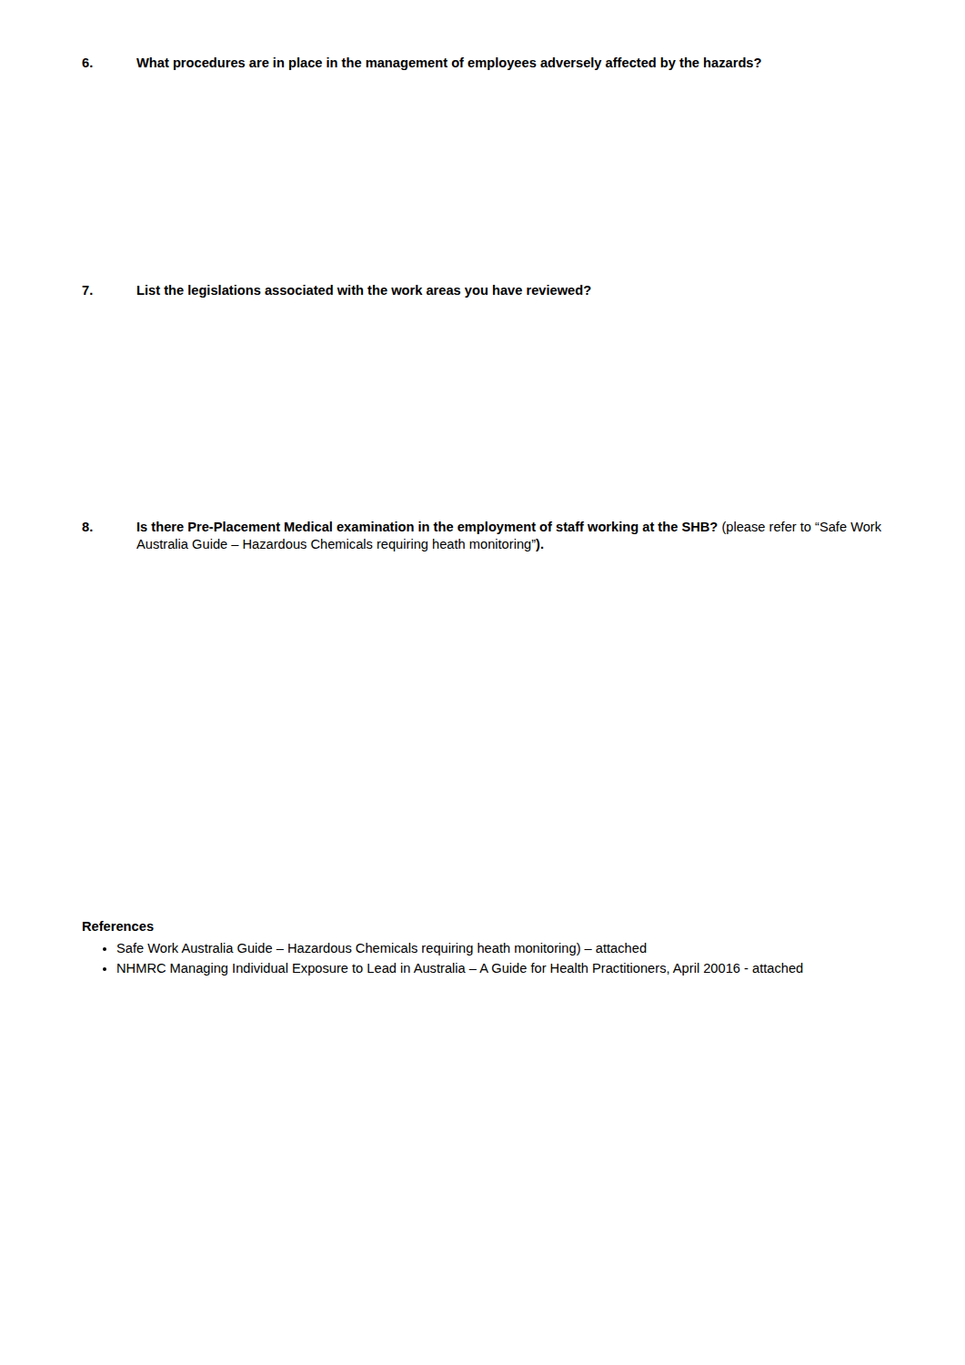6.
What procedures are in place in the management of employees adversely affected by the hazards?
7.
List the legislations associated with the work areas you have reviewed?
8.
Is there Pre-Placement Medical examination in the employment of staff working at the SHB? (please refer to “Safe Work Australia Guide – Hazardous Chemicals requiring heath monitoring”).
References
Safe Work Australia Guide – Hazardous Chemicals requiring heath monitoring) – attached
NHMRC Managing Individual Exposure to Lead in Australia – A Guide for Health Practitioners, April 20016 - attached